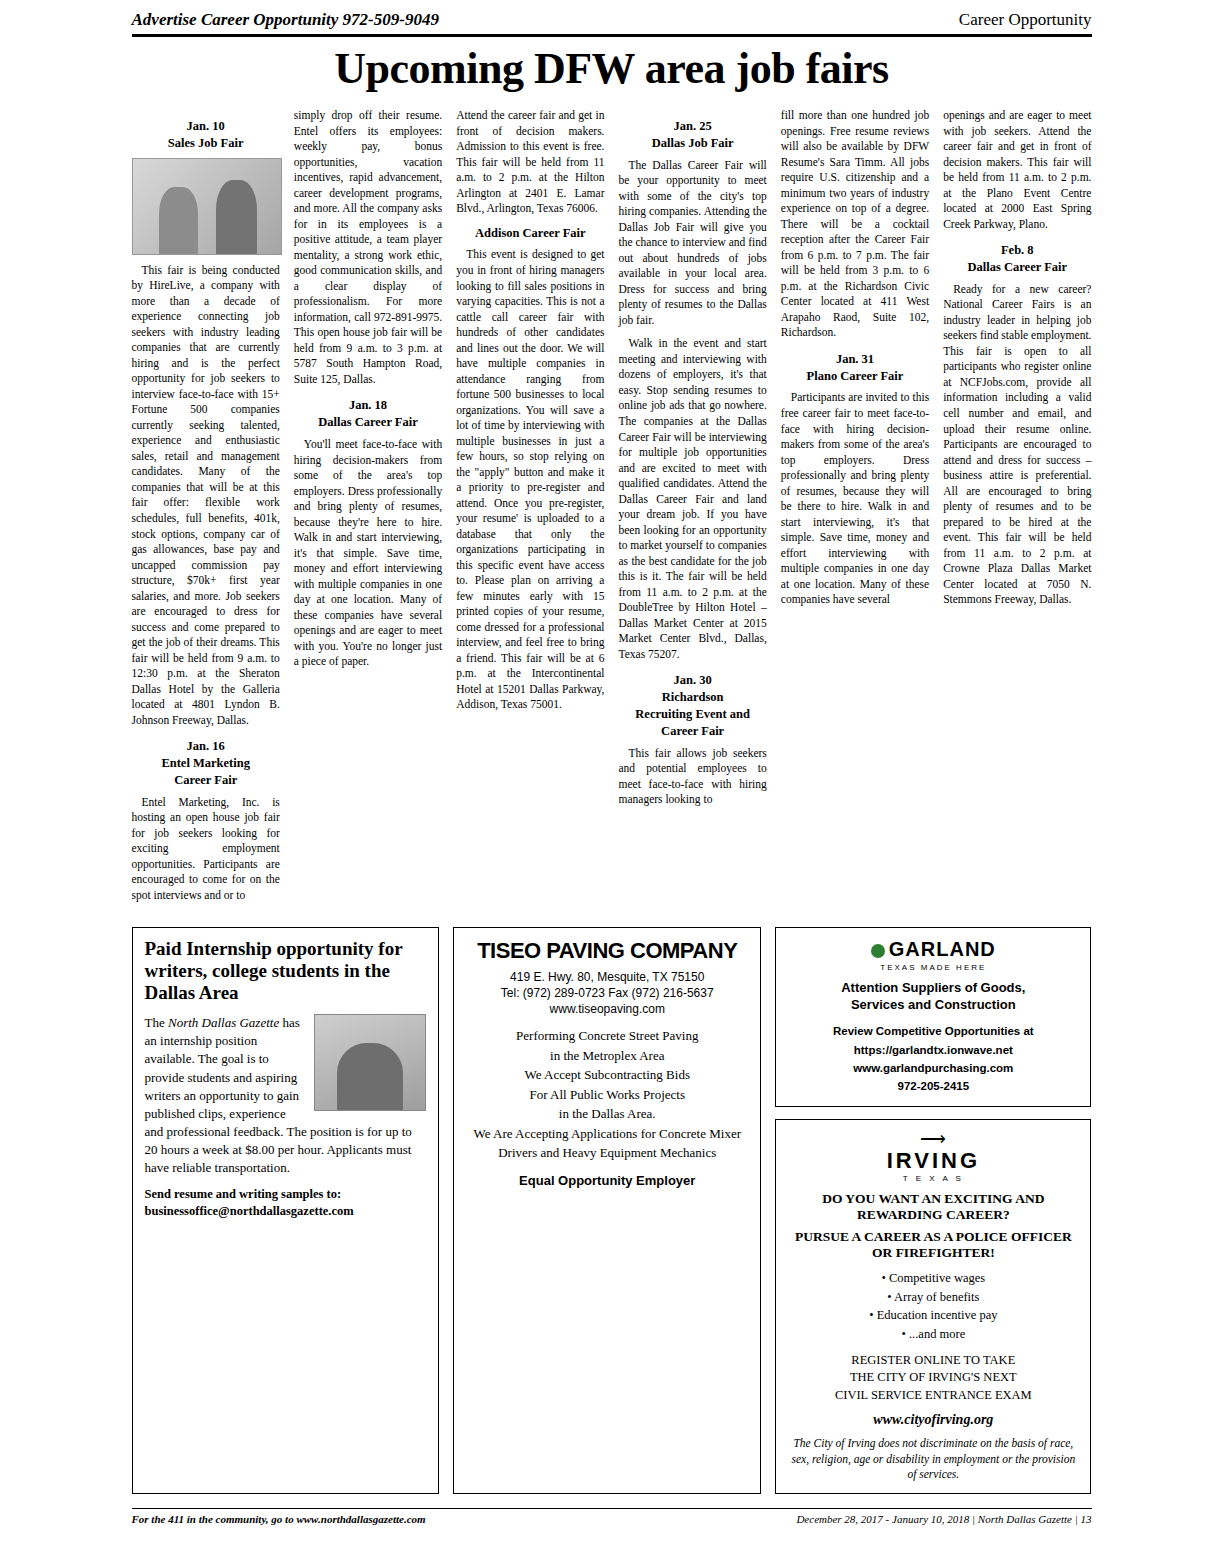Advertise Career Opportunity 972-509-9049
Career Opportunity
Upcoming DFW area job fairs
Jan. 10
Sales Job Fair
This fair is being conducted by HireLive, a company with more than a decade of experience connecting job seekers with industry leading companies that are currently hiring and is the perfect opportunity for job seekers to interview face-to-face with 15+ Fortune 500 companies currently seeking talented, experience and enthusiastic sales, retail and management candidates. Many of the companies that will be at this fair offer: flexible work schedules, full benefits, 401k, stock options, company car of gas allowances, base pay and uncapped commission pay structure, $70k+ first year salaries, and more. Job seekers are encouraged to dress for success and come prepared to get the job of their dreams. This fair will be held from 9 a.m. to 12:30 p.m. at the Sheraton Dallas Hotel by the Galleria located at 4801 Lyndon B. Johnson Freeway, Dallas.
Jan. 16
Entel Marketing
Career Fair
Entel Marketing, Inc. is hosting an open house job fair for job seekers looking for exciting employment opportunities. Participants are encouraged to come for on the spot interviews and or to
simply drop off their resume. Entel offers its employees: weekly pay, bonus opportunities, vacation incentives, rapid advancement, career development programs, and more. All the company asks for in its employees is a positive attitude, a team player mentality, a strong work ethic, good communication skills, and a clear display of professionalism. For more information, call 972-891-9975. This open house job fair will be held from 9 a.m. to 3 p.m. at 5787 South Hampton Road, Suite 125, Dallas.
Jan. 18
Dallas Career Fair
You'll meet face-to-face with hiring decision-makers from some of the area's top employers. Dress professionally and bring plenty of resumes, because they're here to hire. Walk in and start interviewing, it's that simple. Save time, money and effort interviewing with multiple companies in one day at one location. Many of these companies have several openings and are eager to meet with you. You're no longer just a piece of paper.
Attend the career fair and get in front of decision makers. Admission to this event is free. This fair will be held from 11 a.m. to 2 p.m. at the Hilton Arlington at 2401 E. Lamar Blvd., Arlington, Texas 76006.
Addison Career Fair
This event is designed to get you in front of hiring managers looking to fill sales positions in varying capacities. This is not a cattle call career fair with hundreds of other candidates and lines out the door. We will have multiple companies in attendance ranging from fortune 500 businesses to local organizations. You will save a lot of time by interviewing with multiple businesses in just a few hours, so stop relying on the "apply" button and make it a priority to pre-register and attend. Once you pre-register, your resume' is uploaded to a database that only the organizations participating in this specific event have access to. Please plan on arriving a few minutes early with 15 printed copies of your resume, come dressed for a professional interview, and feel free to bring a friend. This fair will be at 6 p.m. at the Intercontinental Hotel at 15201 Dallas Parkway, Addison, Texas 75001.
Jan. 25
Dallas Job Fair
The Dallas Career Fair will be your opportunity to meet with some of the city's top hiring companies. Attending the Dallas Job Fair will give you the chance to interview and find out about hundreds of jobs available in your local area. Dress for success and bring plenty of resumes to the Dallas job fair.
Walk in the event and start meeting and interviewing with dozens of employers, it's that easy. Stop sending resumes to online job ads that go nowhere. The companies at the Dallas Career Fair will be interviewing for multiple job opportunities and are excited to meet with qualified candidates. Attend the Dallas Career Fair and land your dream job. If you have been looking for an opportunity to market yourself to companies as the best candidate for the job this is it. The fair will be held from 11 a.m. to 2 p.m. at the DoubleTree by Hilton Hotel – Dallas Market Center at 2015 Market Center Blvd., Dallas, Texas 75207.
Jan. 30
Richardson
Recruiting Event and
Career Fair
This fair allows job seekers and potential employees to meet face-to-face with hiring managers looking to
fill more than one hundred job openings. Free resume reviews will also be available by DFW Resume's Sara Timm. All jobs require U.S. citizenship and a minimum two years of industry experience on top of a degree. There will be a cocktail reception after the Career Fair from 6 p.m. to 7 p.m. The fair will be held from 3 p.m. to 6 p.m. at the Richardson Civic Center located at 411 West Arapaho Raod, Suite 102, Richardson.
Jan. 31
Plano Career Fair
Participants are invited to this free career fair to meet face-to-face with hiring decision-makers from some of the area's top employers. Dress professionally and bring plenty of resumes, because they will be there to hire. Walk in and start interviewing, it's that simple. Save time, money and effort interviewing with multiple companies in one day at one location. Many of these companies have several
openings and are eager to meet with job seekers. Attend the career fair and get in front of decision makers. This fair will be held from 11 a.m. to 2 p.m. at the Plano Event Centre located at 2000 East Spring Creek Parkway, Plano.
Feb. 8
Dallas Career Fair
Ready for a new career? National Career Fairs is an industry leader in helping job seekers find stable employment. This fair is open to all participants who register online at NCFJobs.com, provide all information including a valid cell number and email, and upload their resume online. Participants are encouraged to attend and dress for success – business attire is preferential. All are encouraged to bring plenty of resumes and to be prepared to be hired at the event. This fair will be held from 11 a.m. to 2 p.m. at Crowne Plaza Dallas Market Center located at 7050 N. Stemmons Freeway, Dallas.
Paid Internship opportunity for writers, college students in the Dallas Area
The North Dallas Gazette has an internship position available. The goal is to provide students and aspiring writers an opportunity to gain published clips, experience and professional feedback. The position is for up to 20 hours a week at $8.00 per hour. Applicants must have reliable transportation.
Send resume and writing samples to:
businessoffice@northdallasgazette.com
TISEO PAVING COMPANY
419 E. Hwy. 80, Mesquite, TX 75150
Tel: (972) 289-0723 Fax (972) 216-5637
www.tiseopaving.com
Performing Concrete Street Paving
in the Metroplex Area
We Accept Subcontracting Bids
For All Public Works Projects
in the Dallas Area.
We Are Accepting Applications for Concrete Mixer Drivers and Heavy Equipment Mechanics
Equal Opportunity Employer
GARLAND
TEXAS MADE HERE
Attention Suppliers of Goods,
Services and Construction
Review Competitive Opportunities at
https://garlandtx.ionwave.net
www.garlandpurchasing.com
972-205-2415
⟶
IRVING
T E X A S
DO YOU WANT AN EXCITING AND REWARDING CAREER?
PURSUE A CAREER AS A POLICE OFFICER OR FIREFIGHTER!
• Competitive wages
• Array of benefits
• Education incentive pay
• ...and more
REGISTER ONLINE TO TAKE
THE CITY OF IRVING'S NEXT
CIVIL SERVICE ENTRANCE EXAM
www.cityofirving.org
The City of Irving does not discriminate on the basis of race, sex, religion, age or disability in employment or the provision of services.
For the 411 in the community, go to www.northdallasgazette.com
December 28, 2017 - January 10, 2018 | North Dallas Gazette | 13